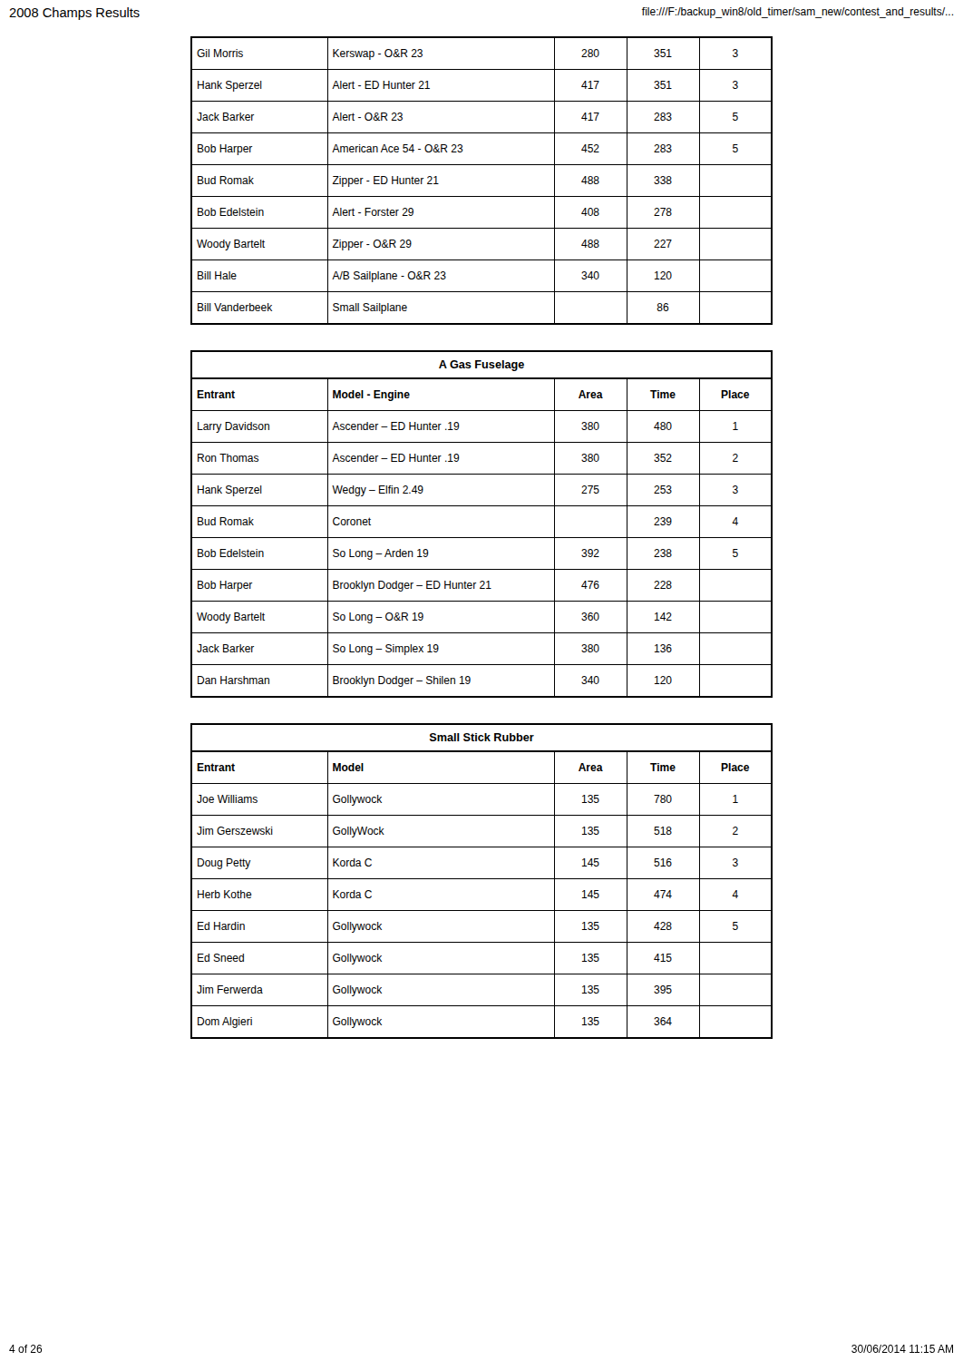2008 Champs Results
file:///F:/backup_win8/old_timer/sam_new/contest_and_results/...
| Gil Morris | Kerswap - O&R 23 | 280 | 351 | 3 |
| Hank Sperzel | Alert - ED Hunter 21 | 417 | 351 | 3 |
| Jack Barker | Alert - O&R 23 | 417 | 283 | 5 |
| Bob Harper | American Ace 54 - O&R 23 | 452 | 283 | 5 |
| Bud Romak | Zipper - ED Hunter 21 | 488 | 338 | |
| Bob Edelstein | Alert - Forster 29 | 408 | 278 | |
| Woody Bartelt | Zipper - O&R 29 | 488 | 227 | |
| Bill Hale | A/B Sailplane - O&R 23 | 340 | 120 | |
| Bill Vanderbeek | Small Sailplane | | 86 | |
A Gas Fuselage
| Entrant | Model - Engine | Area | Time | Place |
| --- | --- | --- | --- | --- |
| Larry Davidson | Ascender – ED Hunter .19 | 380 | 480 | 1 |
| Ron Thomas | Ascender – ED Hunter .19 | 380 | 352 | 2 |
| Hank Sperzel | Wedgy – Elfin 2.49 | 275 | 253 | 3 |
| Bud Romak | Coronet | | 239 | 4 |
| Bob Edelstein | So Long – Arden 19 | 392 | 238 | 5 |
| Bob Harper | Brooklyn Dodger – ED Hunter 21 | 476 | 228 | |
| Woody Bartelt | So Long – O&R 19 | 360 | 142 | |
| Jack Barker | So Long – Simplex 19 | 380 | 136 | |
| Dan Harshman | Brooklyn Dodger – Shilen 19 | 340 | 120 | |
Small Stick Rubber
| Entrant | Model | Area | Time | Place |
| --- | --- | --- | --- | --- |
| Joe Williams | Gollywock | 135 | 780 | 1 |
| Jim Gerszewski | GollyWock | 135 | 518 | 2 |
| Doug Petty | Korda C | 145 | 516 | 3 |
| Herb Kothe | Korda C | 145 | 474 | 4 |
| Ed Hardin | Gollywock | 135 | 428 | 5 |
| Ed Sneed | Gollywock | 135 | 415 | |
| Jim Ferwerda | Gollywock | 135 | 395 | |
| Dom Algieri | Gollywock | 135 | 364 | |
4 of 26
30/06/2014 11:15 AM